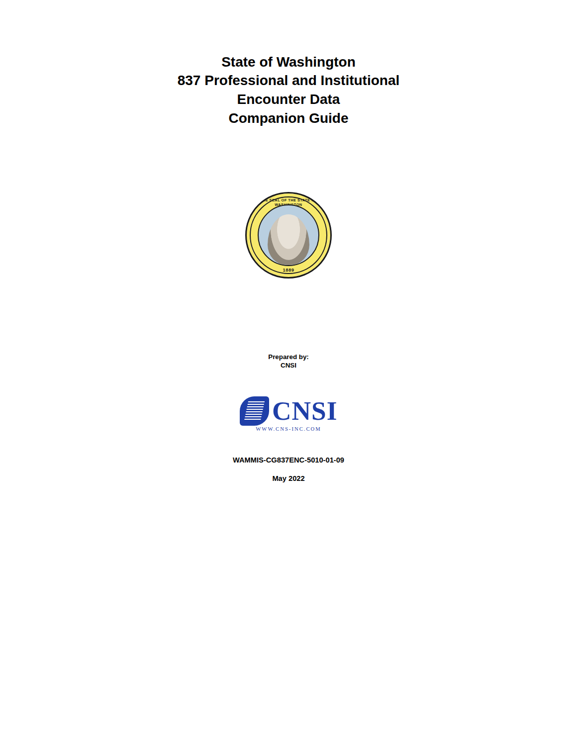State of Washington
837 Professional and Institutional
Encounter Data
Companion Guide
THE SEAL OF THE STATE OF WASHINGTON
1889
Prepared by:
CNSI
CNSI
WWW.CNS-INC.COM
WAMMIS-CG837ENC-5010-01-09
May 2022